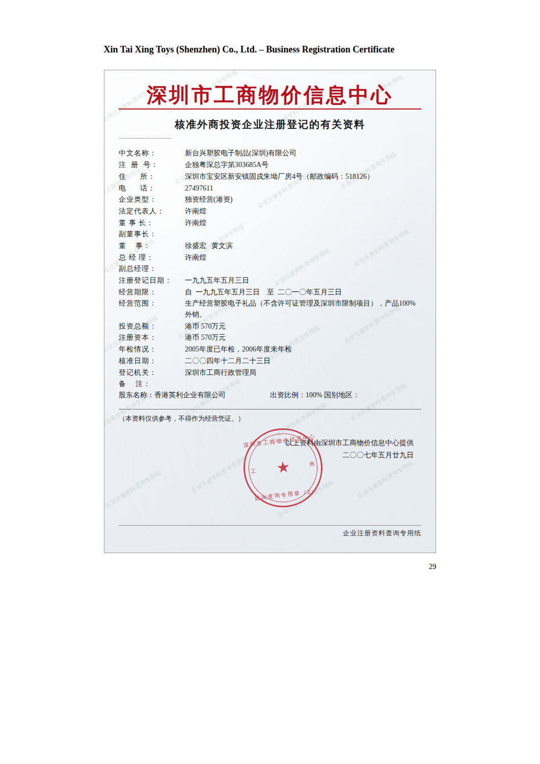Xin Tai Xing Toys (Shenzhen) Co., Ltd. – Business Registration Certificate
企业注册资料查询专用纸 企业注册资料查询专用纸 企业注册资料查询专用纸 企业注册资料查询专用纸 企业注册资料查询专用纸 企业注册资料查询专用纸 企业注册资料查询专用纸 企业注册资料查询专用纸 企业注册资料查询专用纸 企业注册资料查询专用纸 企业注册资料查询专用纸 企业注册资料查询专用纸 企业注册资料查询专用纸 企业注册资料查询专用纸 企业注册资料查询专用纸 企业注册资料查询专用纸 企业注册资料查询专用纸 企业注册资料查询专用纸 企业注册资料查询专用纸 企业注册资料查询专用纸 企业注册资料查询专用纸 企业注册资料查询专用纸 企业注册资料查询专用纸 企业注册资料查询专用纸
深圳市工商物价信息中心
核准外商投资企业注册登记的有关资料
————————
| 中文名称： | 新台兴塑胶电子制品(深圳)有限公司 |
| 注 册 号： | 企独粤深总字第303685A号 |
| 住 所： | 深圳市宝安区新安镇固戍朱坳厂房4号（邮政编码：518126） |
| 电 话： | 27497611 |
| 企业类型： | 独资经营(港资) |
| 法定代表人： | 许南煌 |
| 董 事 长： | 许南煌 |
| 副董事长： | |
| 董 事： | 徐盛宏 黄文滨 |
| 总 经 理： | 许南煌 |
| 副总经理： | |
| 注册登记日期： | 一九九五年五月三日 |
| 经营期限： | 自 一九九五年五月三日 至 二〇一〇年五月三日 |
| 经营范围： | 生产经营塑胶电子礼品（不含许可证管理及深圳市限制项目），产品100%外销。 |
| 投资总额： | 港币 570万元 |
| 注册资本： | 港币 570万元 |
| 年检情况： | 2005年度已年检，2006年度未年检 |
| 核准日期： | 二〇〇四年十二月二十三日 |
| 登记机关： | 深圳市工商行政管理局 |
| 备 注： | |
股东名称：香港英利企业有限公司 出资比例：100% 国别地区：
（本资料仅供参考，不得作为经营凭证。）
深圳市工商物价信息中心
★
工
商
咨询查询专用章（2）
以上资料由深圳市工商物价信息中心提供
二〇〇七年五月廿九日
企业注册资料查询专用纸
29